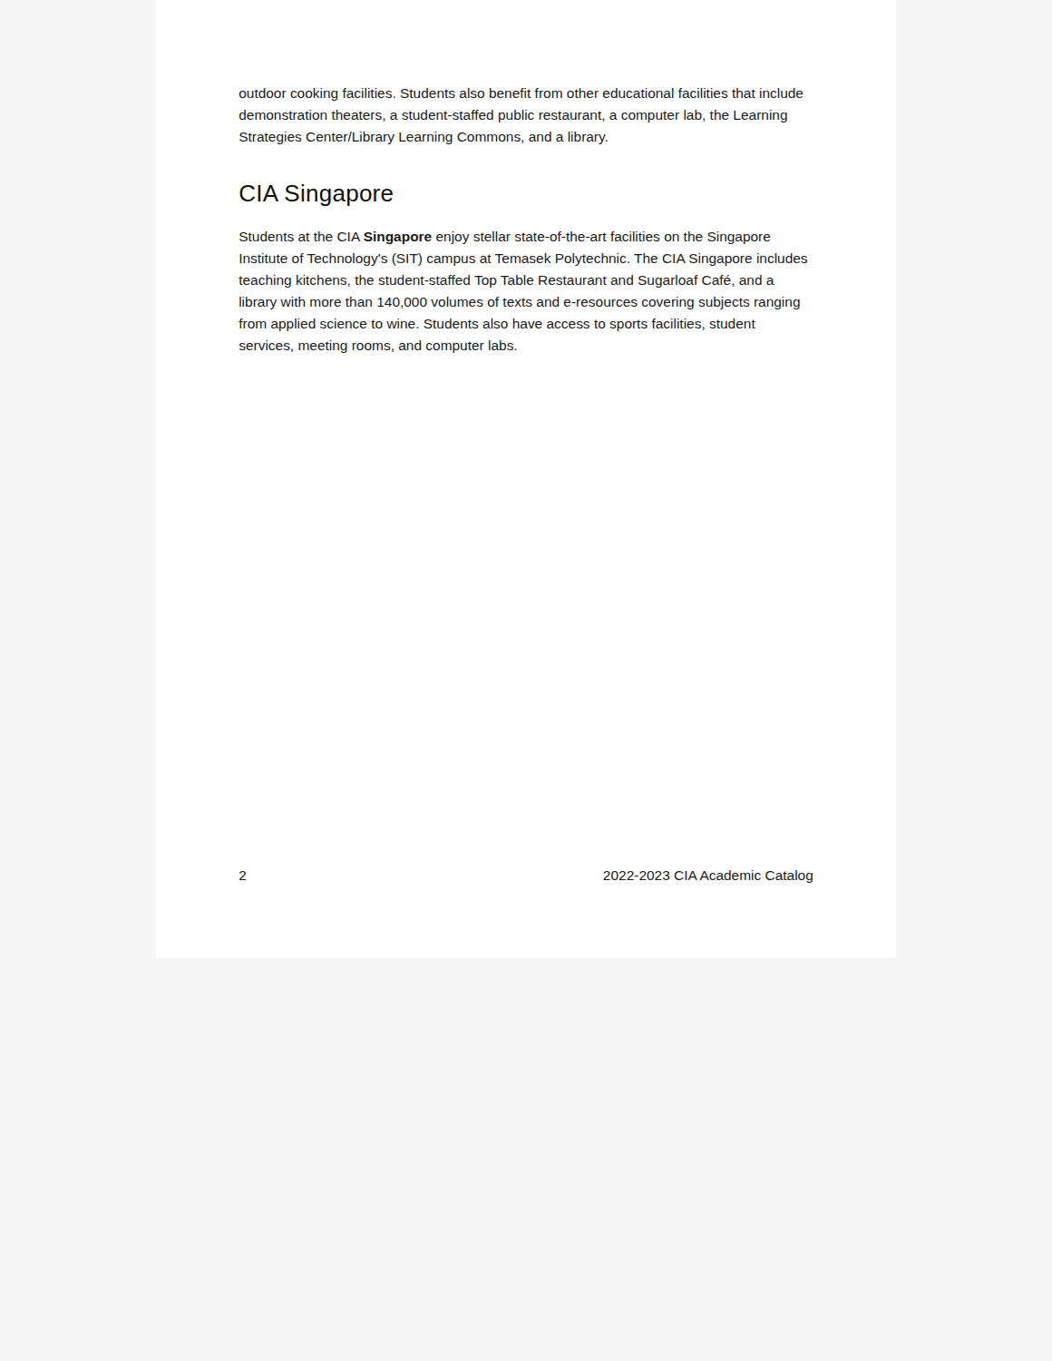outdoor cooking facilities. Students also benefit from other educational facilities that include demonstration theaters, a student-staffed public restaurant, a computer lab, the Learning Strategies Center/Library Learning Commons, and a library.
CIA Singapore
Students at the CIA Singapore enjoy stellar state-of-the-art facilities on the Singapore Institute of Technology's (SIT) campus at Temasek Polytechnic. The CIA Singapore includes teaching kitchens, the student-staffed Top Table Restaurant and Sugarloaf Café, and a library with more than 140,000 volumes of texts and e-resources covering subjects ranging from applied science to wine. Students also have access to sports facilities, student services, meeting rooms, and computer labs.
2
2022-2023 CIA Academic Catalog